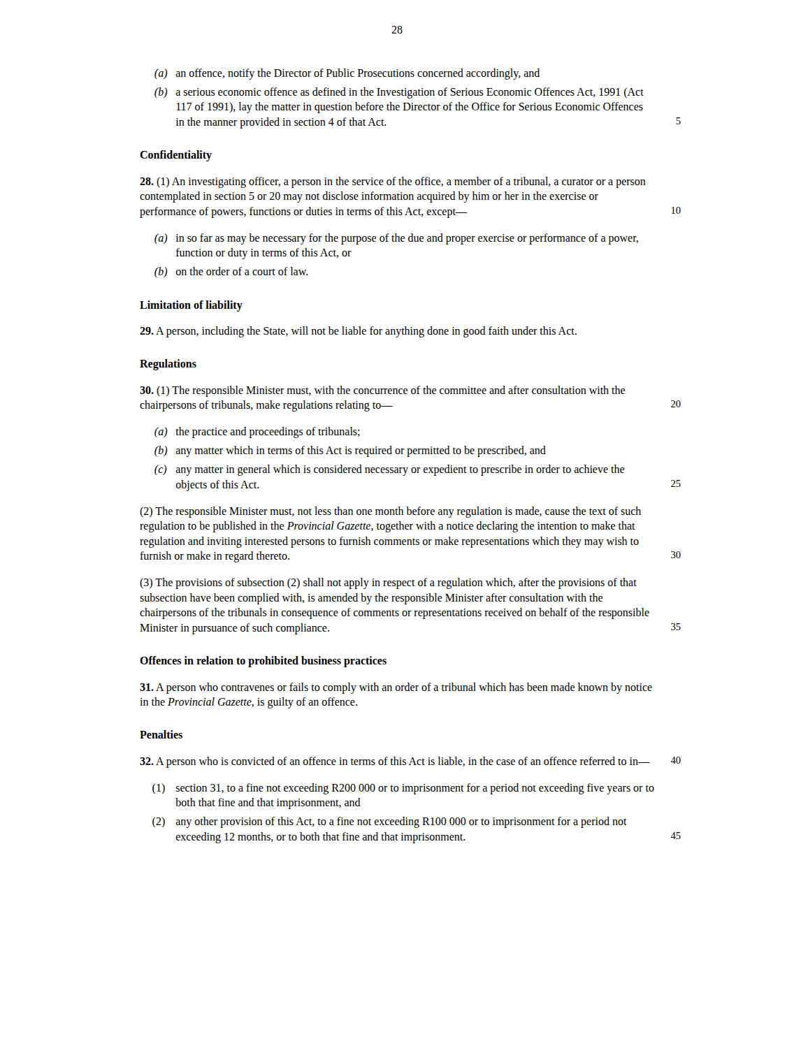28
(a) an offence, notify the Director of Public Prosecutions concerned accordingly, and
(b) a serious economic offence as defined in the Investigation of Serious Economic Offences Act, 1991 (Act 117 of 1991), lay the matter in question before the Director of the Office for Serious Economic Offences in the manner provided in section 4 of that Act.5
Confidentiality
28. (1) An investigating officer, a person in the service of the office, a member of a tribunal, a curator or a person contemplated in section 5 or 20 may not disclose information acquired by him or her in the exercise or performance of powers, functions or duties in terms of this Act, except—10
(a) in so far as may be necessary for the purpose of the due and proper exercise or performance of a power, function or duty in terms of this Act, or
(b) on the order of a court of law.
Limitation of liability15
29. A person, including the State, will not be liable for anything done in good faith under this Act.
Regulations
30. (1) The responsible Minister must, with the concurrence of the committee and after consultation with the chairpersons of tribunals, make regulations relating to—20
(a) the practice and proceedings of tribunals;
(b) any matter which in terms of this Act is required or permitted to be prescribed, and
(c) any matter in general which is considered necessary or expedient to prescribe in order to achieve the objects of this Act.25
(2) The responsible Minister must, not less than one month before any regulation is made, cause the text of such regulation to be published in the Provincial Gazette, together with a notice declaring the intention to make that regulation and inviting interested persons to furnish comments or make representations which they may wish to furnish or make in regard thereto.30
(3) The provisions of subsection (2) shall not apply in respect of a regulation which, after the provisions of that subsection have been complied with, is amended by the responsible Minister after consultation with the chairpersons of the tribunals in consequence of comments or representations received on behalf of the responsible Minister in pursuance of such compliance.35
Offences in relation to prohibited business practices
31. A person who contravenes or fails to comply with an order of a tribunal which has been made known by notice in the Provincial Gazette, is guilty of an offence.
Penalties
32. A person who is convicted of an offence in terms of this Act is liable, in the case of an offence referred to in—40
(1) section 31, to a fine not exceeding R200 000 or to imprisonment for a period not exceeding five years or to both that fine and that imprisonment, and
(2) any other provision of this Act, to a fine not exceeding R100 000 or to imprisonment for a period not exceeding 12 months, or to both that fine and that imprisonment.45